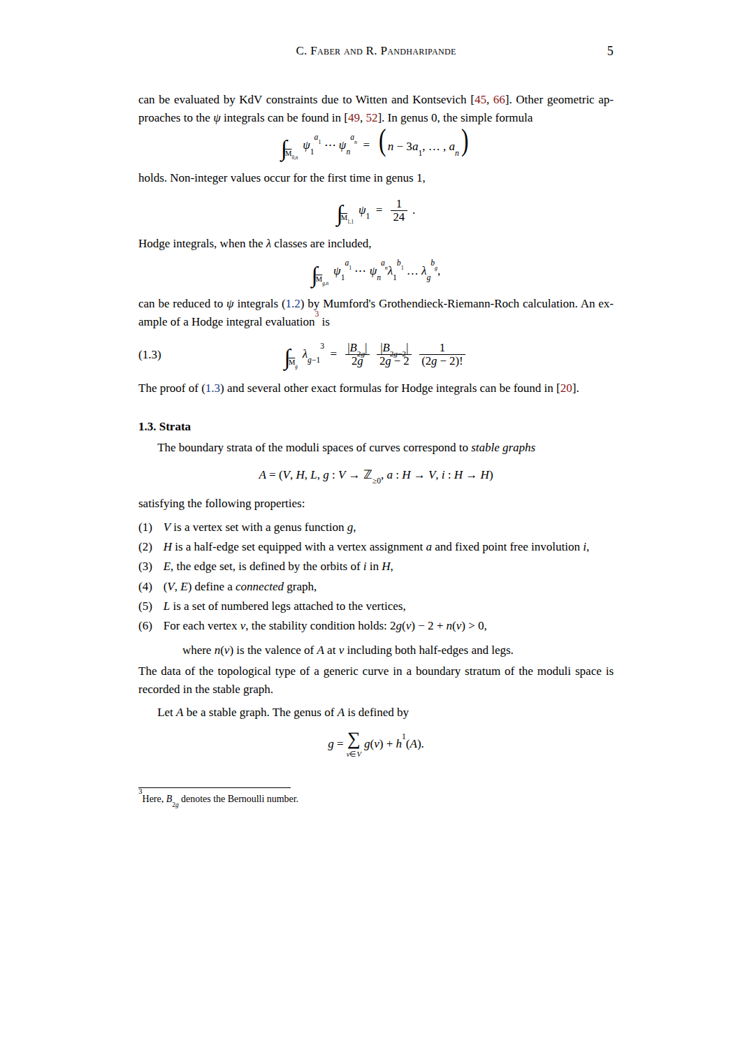C. Faber and R. Pandharipande 5
can be evaluated by KdV constraints due to Witten and Kontsevich [45, 66]. Other geometric approaches to the ψ integrals can be found in [49, 52]. In genus 0, the simple formula
∫M0,n ψ1a1 ⋯ ψnan = (n − 3 a1, … , an)
holds. Non-integer values occur for the first time in genus 1,
∫M1,1 ψ1 = 124 .
Hodge integrals, when the λ classes are included,
∫Mg,n ψ1a1 ⋯ ψnanλ1b1 … λgbg,
can be reduced to ψ integrals (1.2) by Mumford's Grothendieck-Riemann-Roch calculation. An example of a Hodge integral evaluation3 is
(1.3) ∫Mg λg−13 = |B2g|2g |B2g−2|2g − 2 1(2g − 2)!
The proof of (1.3) and several other exact formulas for Hodge integrals can be found in [20].
1.3. Strata
The boundary strata of the moduli spaces of curves correspond to stable graphs
A = (V, H, L, g : V → ℤ≥0, a : H → V, i : H → H)
satisfying the following properties:
(1) V is a vertex set with a genus function g,
(2) H is a half-edge set equipped with a vertex assignment a and fixed point free involution i,
(3) E, the edge set, is defined by the orbits of i in H,
(4)(V, E) define a connected graph,
(5) L is a set of numbered legs attached to the vertices,
(6) For each vertex v, the stability condition holds: 2g(v) − 2 + n(v) > 0, where n(v) is the valence of A at v including both half-edges and legs.
The data of the topological type of a generic curve in a boundary stratum of the moduli space is recorded in the stable graph.
Let A be a stable graph. The genus of A is defined by
g = ∑
v∈V g(v) + h1(A).
3Here, B2g denotes the Bernoulli number.